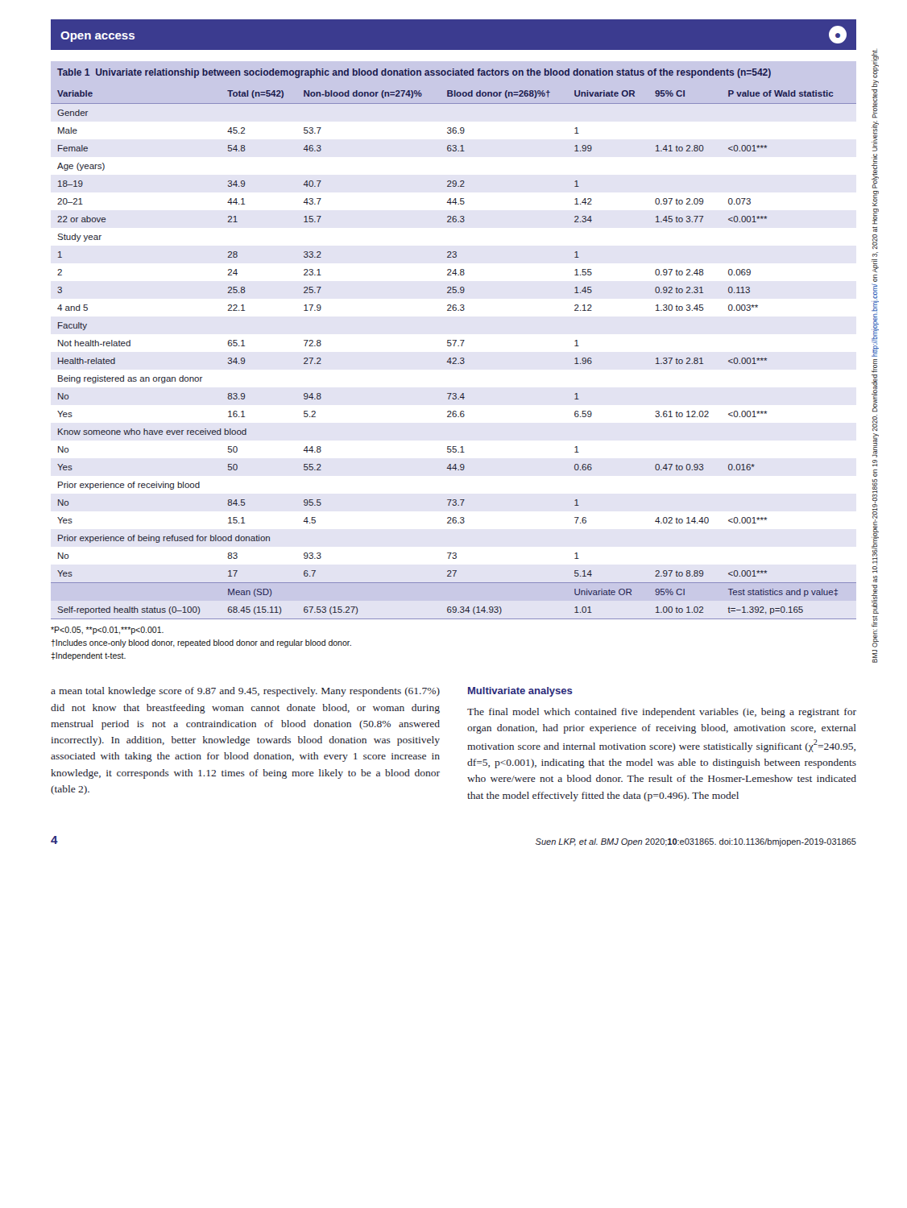Open access ●
BMJ Open: first published as 10.1136/bmjopen-2019-031865 on 19 January 2020. Downloaded from http://bmjopen.bmj.com/ on April 3, 2020 at Hong Kong Polytechnic University. Protected by copyright.
Table 1 Univariate relationship between sociodemographic and blood donation associated factors on the blood donation status of the respondents (n=542)
| Variable | Total (n=542) | Non-blood donor (n=274)% | Blood donor (n=268)%† | Univariate OR | 95% CI | P value of Wald statistic |
| --- | --- | --- | --- | --- | --- | --- |
| Gender |
| Male | 45.2 | 53.7 | 36.9 | 1 | | |
| Female | 54.8 | 46.3 | 63.1 | 1.99 | 1.41 to 2.80 | <0.001*** |
| Age (years) |
| 18–19 | 34.9 | 40.7 | 29.2 | 1 | | |
| 20–21 | 44.1 | 43.7 | 44.5 | 1.42 | 0.97 to 2.09 | 0.073 |
| 22 or above | 21 | 15.7 | 26.3 | 2.34 | 1.45 to 3.77 | <0.001*** |
| Study year |
| 1 | 28 | 33.2 | 23 | 1 | | |
| 2 | 24 | 23.1 | 24.8 | 1.55 | 0.97 to 2.48 | 0.069 |
| 3 | 25.8 | 25.7 | 25.9 | 1.45 | 0.92 to 2.31 | 0.113 |
| 4 and 5 | 22.1 | 17.9 | 26.3 | 2.12 | 1.30 to 3.45 | 0.003** |
| Faculty |
| Not health-related | 65.1 | 72.8 | 57.7 | 1 | | |
| Health-related | 34.9 | 27.2 | 42.3 | 1.96 | 1.37 to 2.81 | <0.001*** |
| Being registered as an organ donor |
| No | 83.9 | 94.8 | 73.4 | 1 | | |
| Yes | 16.1 | 5.2 | 26.6 | 6.59 | 3.61 to 12.02 | <0.001*** |
| Know someone who have ever received blood |
| No | 50 | 44.8 | 55.1 | 1 | | |
| Yes | 50 | 55.2 | 44.9 | 0.66 | 0.47 to 0.93 | 0.016* |
| Prior experience of receiving blood |
| No | 84.5 | 95.5 | 73.7 | 1 | | |
| Yes | 15.1 | 4.5 | 26.3 | 7.6 | 4.02 to 14.40 | <0.001*** |
| Prior experience of being refused for blood donation |
| No | 83 | 93.3 | 73 | 1 | | |
| Yes | 17 | 6.7 | 27 | 5.14 | 2.97 to 8.89 | <0.001*** |
| | Mean (SD) | | | Univariate OR | 95% CI | Test statistics and p value‡ |
| Self-reported health status (0–100) | 68.45 (15.11) | 67.53 (15.27) | 69.34 (14.93) | 1.01 | 1.00 to 1.02 | t=−1.392, p=0.165 |
*P<0.05, **p<0.01,***p<0.001.
†Includes once-only blood donor, repeated blood donor and regular blood donor.
‡Independent t-test.
a mean total knowledge score of 9.87 and 9.45, respectively. Many respondents (61.7%) did not know that breastfeeding woman cannot donate blood, or woman during menstrual period is not a contraindication of blood donation (50.8% answered incorrectly). In addition, better knowledge towards blood donation was positively associated with taking the action for blood donation, with every 1 score increase in knowledge, it corresponds with 1.12 times of being more likely to be a blood donor (table 2).
Multivariate analyses
The final model which contained five independent variables (ie, being a registrant for organ donation, had prior experience of receiving blood, amotivation score, external motivation score and internal motivation score) were statistically significant (χ2=240.95, df=5, p<0.001), indicating that the model was able to distinguish between respondents who were/were not a blood donor. The result of the Hosmer-Lemeshow test indicated that the model effectively fitted the data (p=0.496). The model
4 Suen LKP, et al. BMJ Open 2020;10:e031865. doi:10.1136/bmjopen-2019-031865